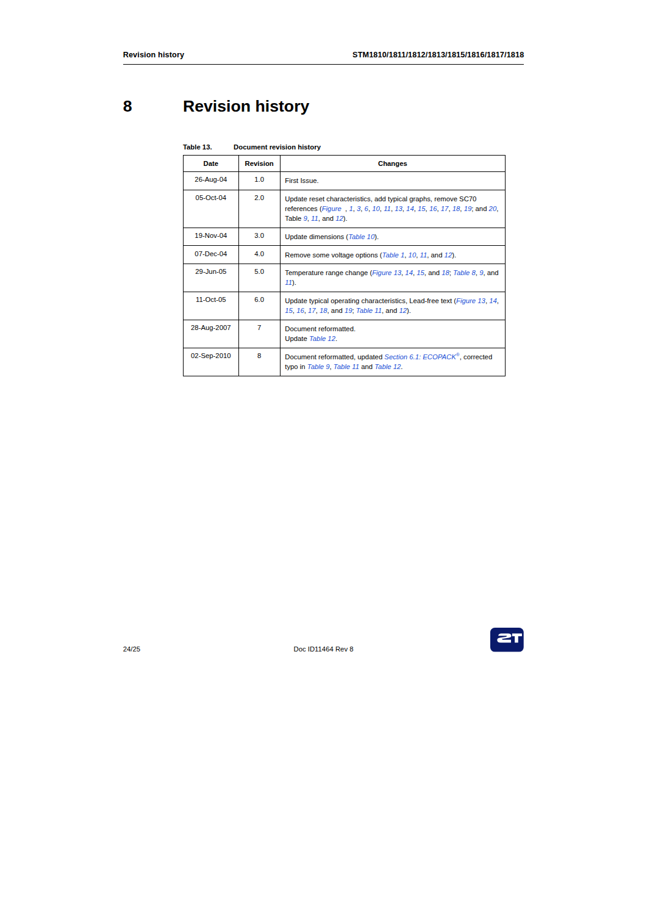Revision history
STM1810/1811/1812/1813/1815/1816/1817/1818
8 Revision history
Table 13. Document revision history
| Date | Revision | Changes |
| --- | --- | --- |
| 26-Aug-04 | 1.0 | First Issue. |
| 05-Oct-04 | 2.0 | Update reset characteristics, add typical graphs, remove SC70 references ( Figure , 1 , 3 , 6 , 10 , 11 , 13 , 14 , 15 , 16 , 17 , 18 , 19 ; and 20 , Table 9 , 11 , and 12 ). |
| 19-Nov-04 | 3.0 | Update dimensions ( Table 10 ). |
| 07-Dec-04 | 4.0 | Remove some voltage options ( Table 1 , 10 , 11 , and 12 ). |
| 29-Jun-05 | 5.0 | Temperature range change ( Figure 13 , 14 , 15 , and 18 ; Table 8 , 9 , and 11 ). |
| 11-Oct-05 | 6.0 | Update typical operating characteristics, Lead-free text ( Figure 13 , 14 , 15 , 16 , 17 , 18 , and 19 ; Table 11 , and 12 ). |
| 28-Aug-2007 | 7 | Document reformatted. Update Table 12 . |
| 02-Sep-2010 | 8 | Document reformatted, updated Section 6.1: ECOPACK ® , corrected typo in Table 9 , Table 11 and Table 12 . |
24/25
Doc ID11464 Rev 8